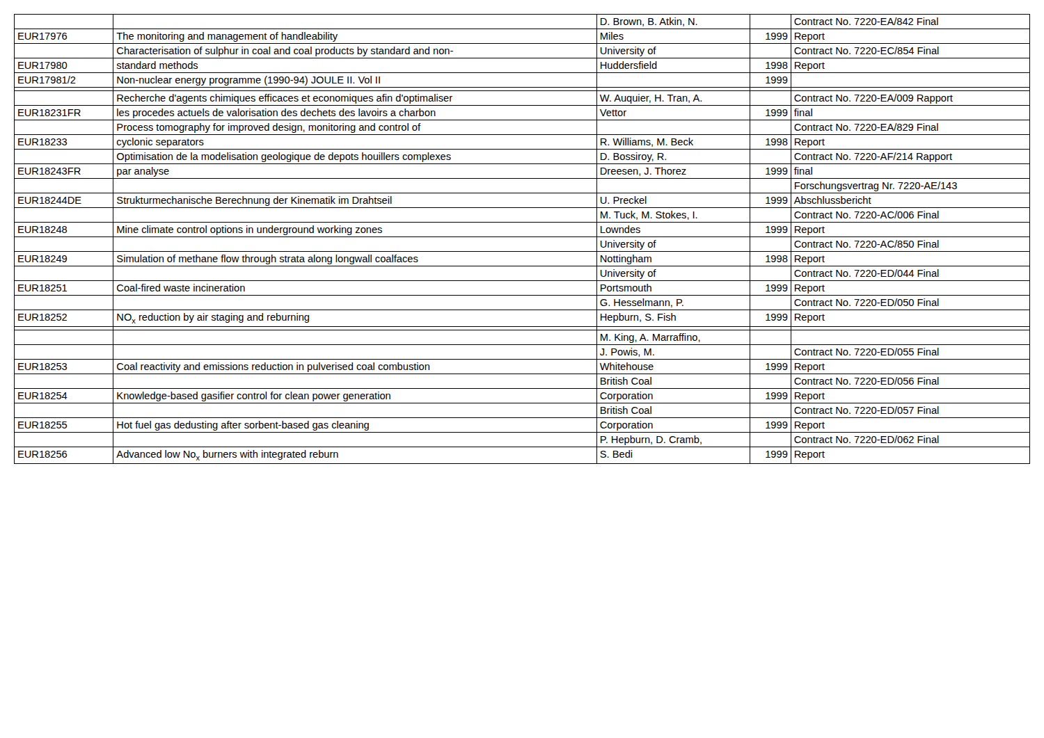| | | D. Brown, B. Atkin, N. | | Contract No. 7220-EA/842 Final |
| EUR17976 | The monitoring and management of handleability | Miles | 1999 | Report |
| | Characterisation of sulphur in coal and coal products by standard and non- | University of | | Contract No. 7220-EC/854 Final |
| EUR17980 | standard methods | Huddersfield | 1998 | Report |
| EUR17981/2 | Non-nuclear energy programme (1990-94) JOULE II. Vol II | | 1999 | |
| | Recherche d'agents chimiques efficaces et economiques afin d'optimaliser | W. Auquier, H. Tran, A. | | Contract No. 7220-EA/009 Rapport |
| EUR18231FR | les procedes actuels de valorisation des dechets des lavoirs a charbon | Vettor | 1999 | final |
| | Process tomography for improved design, monitoring and control of | | | Contract No. 7220-EA/829 Final |
| EUR18233 | cyclonic separators | R. Williams, M. Beck | 1998 | Report |
| | Optimisation de la modelisation geologique de depots houillers complexes | D. Bossiroy, R. | | Contract No. 7220-AF/214 Rapport |
| EUR18243FR | par analyse | Dreesen, J. Thorez | 1999 | final |
| | | | | Forschungsvertrag Nr. 7220-AE/143 |
| EUR18244DE | Strukturmechanische Berechnung der Kinematik im Drahtseil | U. Preckel | 1999 | Abschlussbericht |
| | | M. Tuck, M. Stokes, I. | | Contract No. 7220-AC/006 Final |
| EUR18248 | Mine climate control options in underground working zones | Lowndes | 1999 | Report |
| | | University of | | Contract No. 7220-AC/850 Final |
| EUR18249 | Simulation of methane flow through strata along longwall coalfaces | Nottingham | 1998 | Report |
| | | University of | | Contract No. 7220-ED/044 Final |
| EUR18251 | Coal-fired waste incineration | Portsmouth | 1999 | Report |
| | | G. Hesselmann, P. | | Contract No. 7220-ED/050 Final |
| EUR18252 | NO x reduction by air staging and reburning | Hepburn, S. Fish | 1999 | Report |
| | | M. King, A. Marraffino, | | |
| | | J. Powis, M. | | Contract No. 7220-ED/055 Final |
| EUR18253 | Coal reactivity and emissions reduction in pulverised coal combustion | Whitehouse | 1999 | Report |
| | | British Coal | | Contract No. 7220-ED/056 Final |
| EUR18254 | Knowledge-based gasifier control for clean power generation | Corporation | 1999 | Report |
| | | British Coal | | Contract No. 7220-ED/057 Final |
| EUR18255 | Hot fuel gas dedusting after sorbent-based gas cleaning | Corporation | 1999 | Report |
| | | P. Hepburn, D. Cramb, | | Contract No. 7220-ED/062 Final |
| EUR18256 | Advanced low No x burners with integrated reburn | S. Bedi | 1999 | Report |